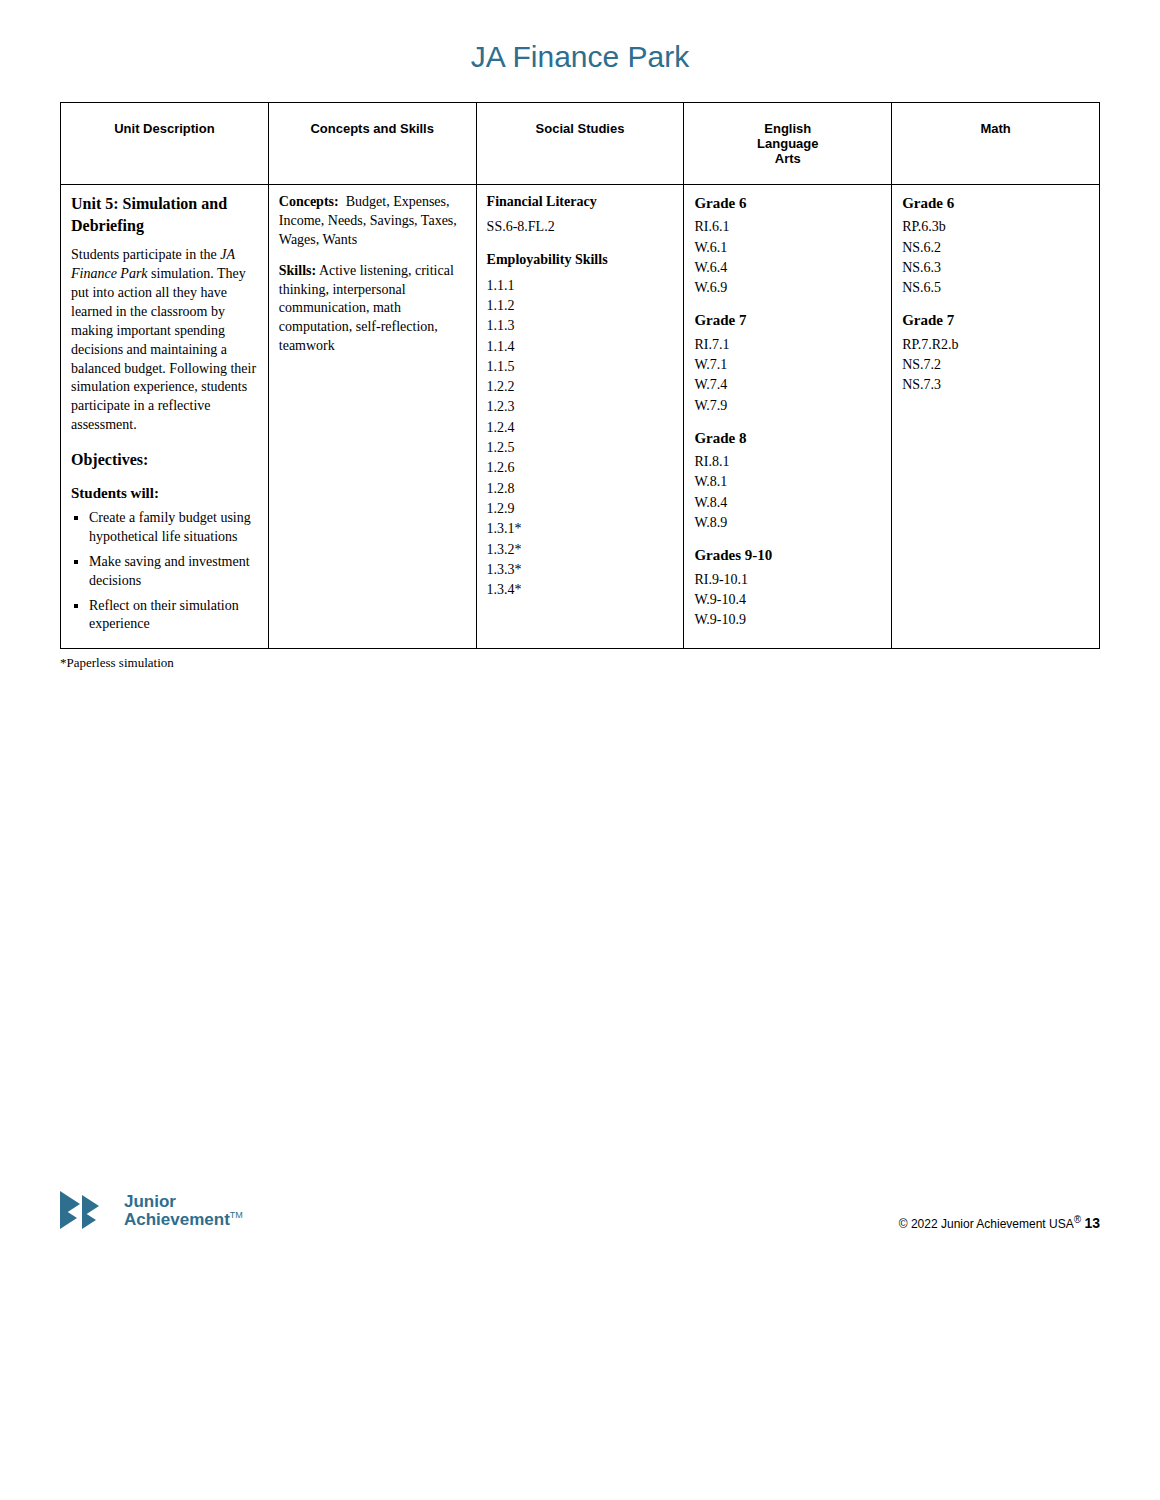JA Finance Park
| Unit Description | Concepts and Skills | Social Studies | English Language Arts | Math |
| --- | --- | --- | --- | --- |
| Unit 5: Simulation and Debriefing Students participate in the JA Finance Park simulation. They put into action all they have learned in the classroom by making important spending decisions and maintaining a balanced budget. Following their simulation experience, students participate in a reflective assessment. Objectives: Students will: Create a family budget using hypothetical life situations Make saving and investment decisions Reflect on their simulation experience | Concepts: Budget, Expenses, Income, Needs, Savings, Taxes, Wages, Wants Skills: Active listening, critical thinking, interpersonal communication, math computation, self-reflection, teamwork | Financial Literacy SS.6-8.FL.2 Employability Skills 1.1.1 1.1.2 1.1.3 1.1.4 1.1.5 1.2.2 1.2.3 1.2.4 1.2.5 1.2.6 1.2.8 1.2.9 1.3.1* 1.3.2* 1.3.3* 1.3.4* | Grade 6 RI.6.1 W.6.1 W.6.4 W.6.9 Grade 7 RI.7.1 W.7.1 W.7.4 W.7.9 Grade 8 RI.8.1 W.8.1 W.8.4 W.8.9 Grades 9-10 RI.9-10.1 W.9-10.4 W.9-10.9 | Grade 6 RP.6.3b NS.6.2 NS.6.3 NS.6.5 Grade 7 RP.7.R2.b NS.7.2 NS.7.3 |
*Paperless simulation
Junior
AchievementTM
© 2022 Junior Achievement USA® 13